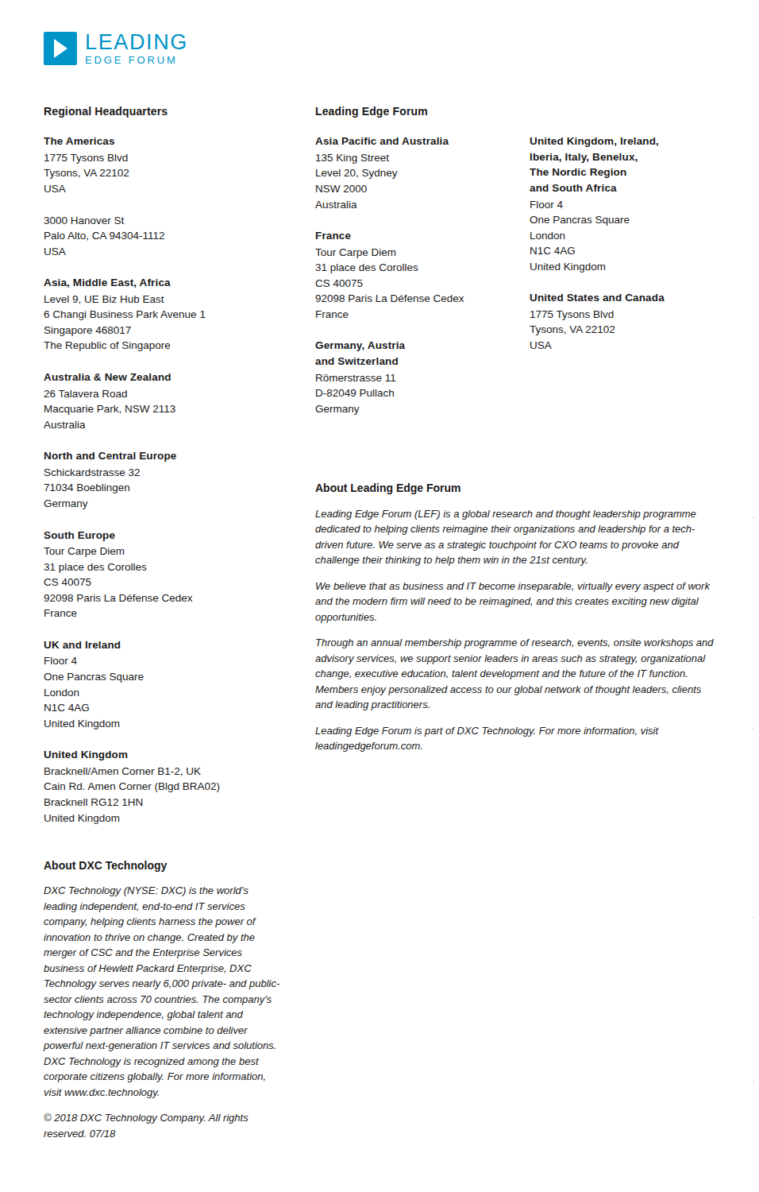LEADING EDGE FORUM
Regional Headquarters
The Americas
1775 Tysons Blvd Tysons, VA 22102 USA
3000 Hanover St Palo Alto, CA 94304-1112 USA
Asia, Middle East, Africa
Level 9, UE Biz Hub East 6 Changi Business Park Avenue 1 Singapore 468017 The Republic of Singapore
Australia & New Zealand
26 Talavera Road Macquarie Park, NSW 2113 Australia
North and Central Europe
Schickardstrasse 32 71034 Boeblingen Germany
South Europe
Tour Carpe Diem 31 place des Corolles CS 40075 92098 Paris La Défense Cedex France
UK and Ireland
Floor 4 One Pancras Square London N1C 4AG United Kingdom
United Kingdom
Bracknell/Amen Corner B1-2, UK Cain Rd. Amen Corner (Blgd BRA02) Bracknell RG12 1HN United Kingdom
About DXC Technology
DXC Technology (NYSE: DXC) is the world’s leading independent, end-to-end IT services company, helping clients harness the power of innovation to thrive on change. Created by the merger of CSC and the Enterprise Services business of Hewlett Packard Enterprise, DXC Technology serves nearly 6,000 private- and public-sector clients across 70 countries. The company’s technology independence, global talent and extensive partner alliance combine to deliver powerful next-generation IT services and solutions. DXC Technology is recognized among the best corporate citizens globally. For more information, visit www.dxc.technology.
© 2018 DXC Technology Company. All rights reserved. 07/18
Leading Edge Forum
Asia Pacific and Australia
135 King Street Level 20, Sydney NSW 2000 Australia
France
Tour Carpe Diem 31 place des Corolles CS 40075 92098 Paris La Défense Cedex France
Germany, Austria
and Switzerland
Römerstrasse 11 D-82049 Pullach Germany
United Kingdom, Ireland,
Iberia, Italy, Benelux,
The Nordic Region
and South Africa
Floor 4 One Pancras Square London N1C 4AG United Kingdom
United States and Canada
1775 Tysons Blvd Tysons, VA 22102 USA
About Leading Edge Forum
Leading Edge Forum (LEF) is a global research and thought leadership programme dedicated to helping clients reimagine their organizations and leadership for a tech-driven future. We serve as a strategic touchpoint for CXO teams to provoke and challenge their thinking to help them win in the 21st century.
We believe that as business and IT become inseparable, virtually every aspect of work and the modern firm will need to be reimagined, and this creates exciting new digital opportunities.
Through an annual membership programme of research, events, onsite workshops and advisory services, we support senior leaders in areas such as strategy, organizational change, executive education, talent development and the future of the IT function. Members enjoy personalized access to our global network of thought leaders, clients and leading practitioners.
Leading Edge Forum is part of DXC Technology. For more information, visit leadingedgeforum.com.